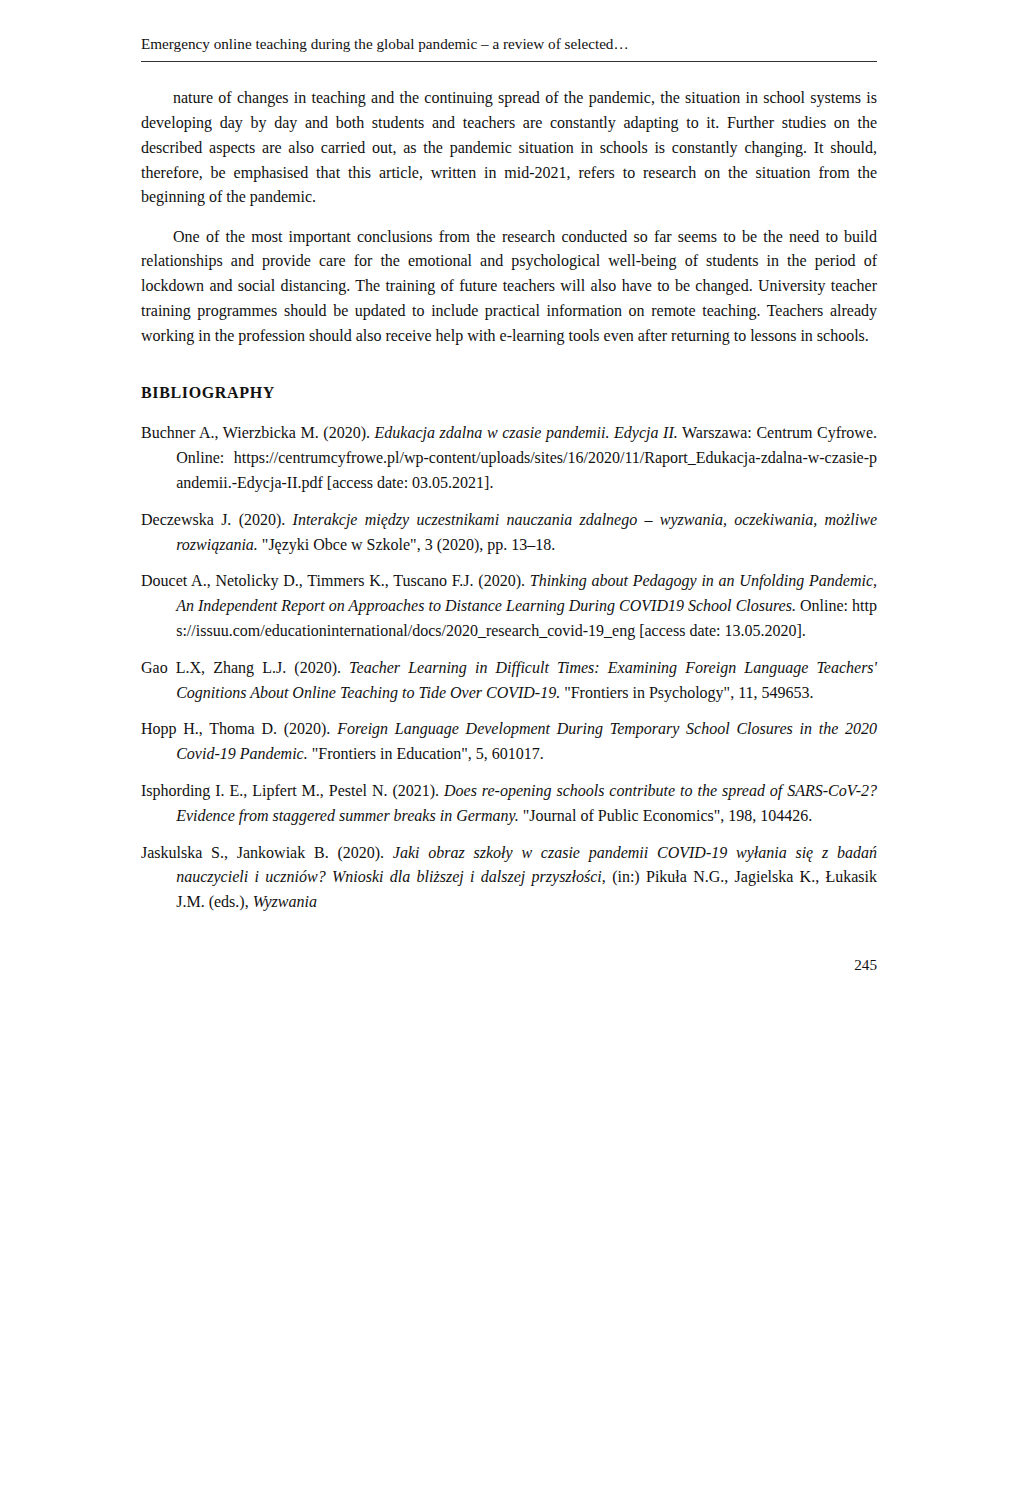Emergency online teaching during the global pandemic – a review of selected…
nature of changes in teaching and the continuing spread of the pandemic, the situation in school systems is developing day by day and both students and teachers are constantly adapting to it. Further studies on the described aspects are also carried out, as the pandemic situation in schools is constantly changing. It should, therefore, be emphasised that this article, written in mid-2021, refers to research on the situation from the beginning of the pandemic.
One of the most important conclusions from the research conducted so far seems to be the need to build relationships and provide care for the emotional and psychological well-being of students in the period of lockdown and social distancing. The training of future teachers will also have to be changed. University teacher training programmes should be updated to include practical information on remote teaching. Teachers already working in the profession should also receive help with e-learning tools even after returning to lessons in schools.
BIBLIOGRAPHY
Buchner A., Wierzbicka M. (2020). Edukacja zdalna w czasie pandemii. Edycja II. Warszawa: Centrum Cyfrowe. Online: https://centrumcyfrowe.pl/wp-content/uploads/sites/16/2020/11/Raport_Edukacja-zdalna-w-czasie-pandemii.-Edycja-II.pdf [access date: 03.05.2021].
Deczewska J. (2020). Interakcje między uczestnikami nauczania zdalnego – wyzwania, oczekiwania, możliwe rozwiązania. "Języki Obce w Szkole", 3 (2020), pp. 13–18.
Doucet A., Netolicky D., Timmers K., Tuscano F.J. (2020). Thinking about Pedagogy in an Unfolding Pandemic, An Independent Report on Approaches to Distance Learning During COVID19 School Closures. Online: https://issuu.com/educationinternational/docs/2020_research_covid-19_eng [access date: 13.05.2020].
Gao L.X, Zhang L.J. (2020). Teacher Learning in Difficult Times: Examining Foreign Language Teachers' Cognitions About Online Teaching to Tide Over COVID-19. "Frontiers in Psychology", 11, 549653.
Hopp H., Thoma D. (2020). Foreign Language Development During Temporary School Closures in the 2020 Covid-19 Pandemic. "Frontiers in Education", 5, 601017.
Isphording I. E., Lipfert M., Pestel N. (2021). Does re-opening schools contribute to the spread of SARS-CoV-2? Evidence from staggered summer breaks in Germany. "Journal of Public Economics", 198, 104426.
Jaskulska S., Jankowiak B. (2020). Jaki obraz szkoły w czasie pandemii COVID-19 wyłania się z badań nauczycieli i uczniów? Wnioski dla bliższej i dalszej przyszłości, (in:) Pikuła N.G., Jagielska K., Łukasik J.M. (eds.), Wyzwania
245